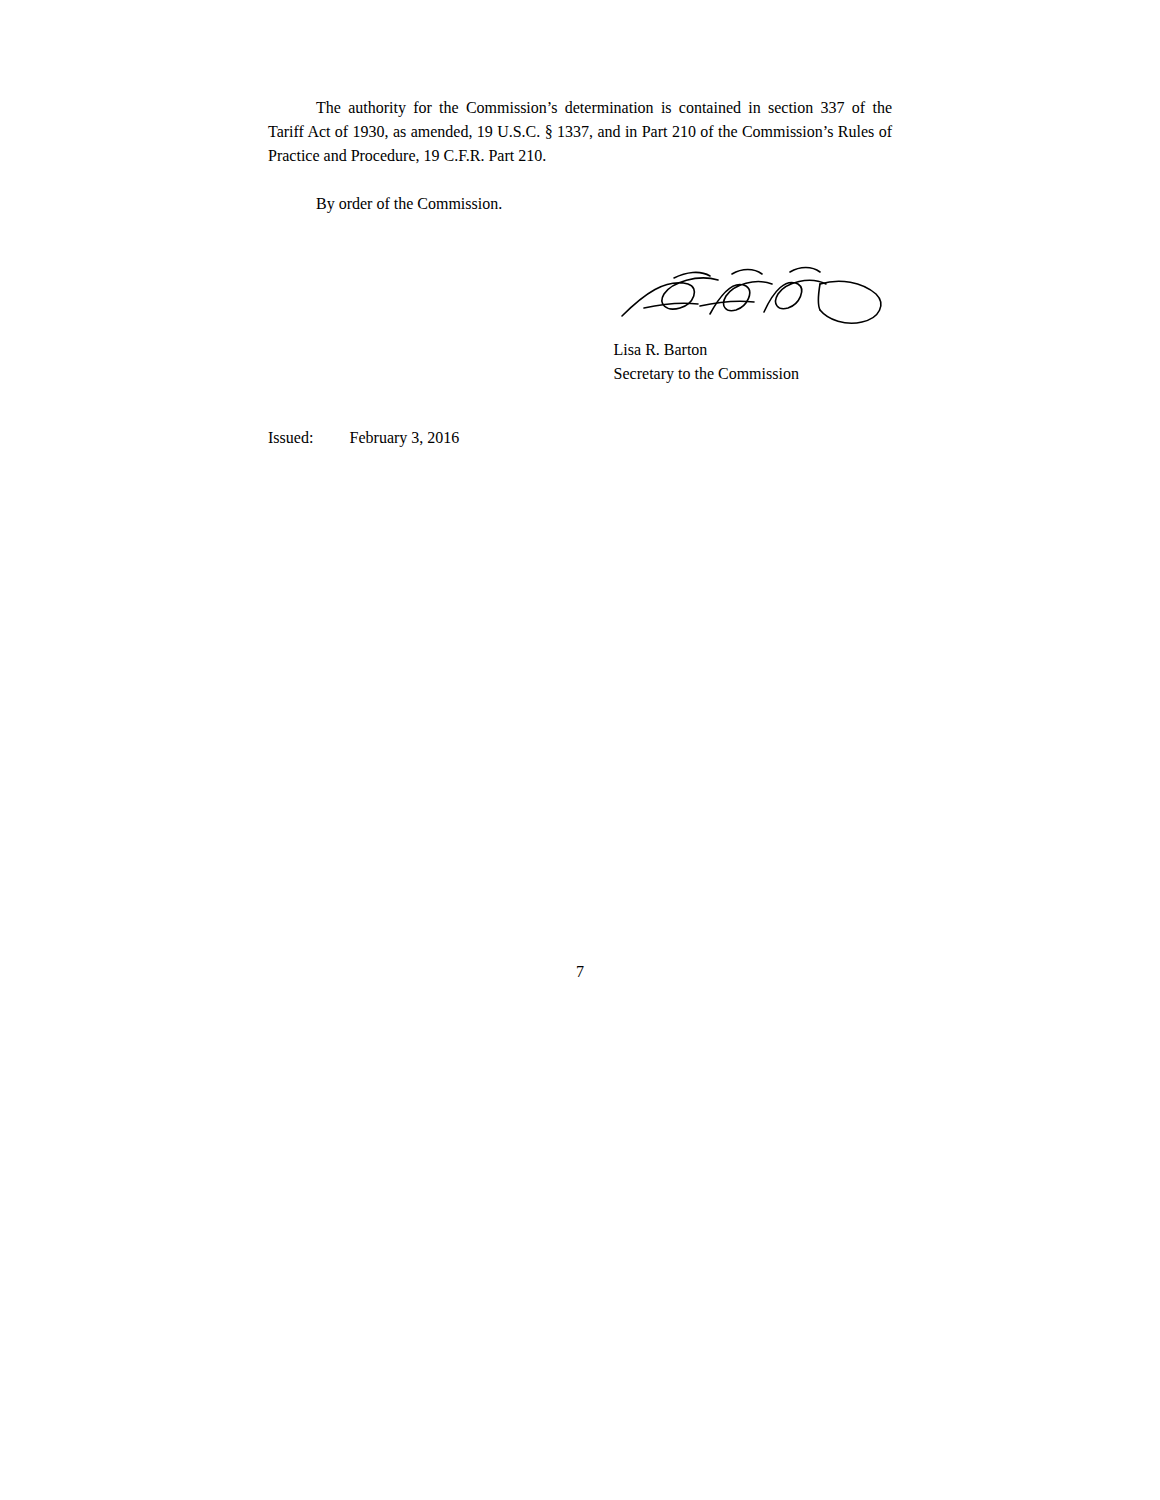The authority for the Commission’s determination is contained in section 337 of the Tariff Act of 1930, as amended, 19 U.S.C. § 1337, and in Part 210 of the Commission’s Rules of Practice and Procedure, 19 C.F.R. Part 210.
By order of the Commission.
Lisa R. Barton
Secretary to the Commission
Issued: February 3, 2016
7